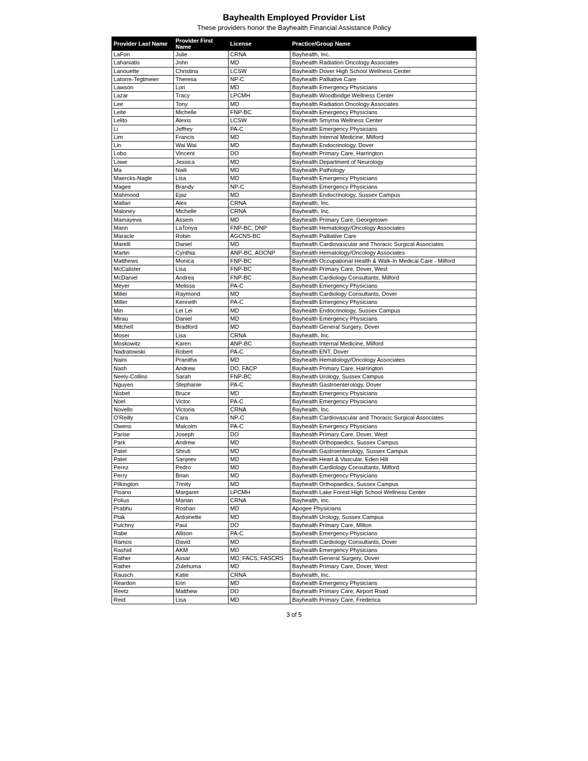Bayhealth Employed Provider List
These providers honor the Bayhealth Financial Assistance Policy
| Provider Last Name | Provider First Name | License | Practice/Group Name |
| --- | --- | --- | --- |
| LaFon | Julie | CRNA | Bayhealth, Inc. |
| Lahaniatis | John | MD | Bayhealth Radiation Oncology Associates |
| Lanouette | Christina | LCSW | Bayhealth Dover High School Wellness Center |
| Latorre-Tegtmeier | Theresa | NP-C | Bayhealth Palliative Care |
| Lawson | Lori | MD | Bayhealth Emergency Physicians |
| Lazar | Tracy | LPCMH | Bayhealth Woodbridge Wellness Center |
| Lee | Tony | MD | Bayhealth Radiation Oncology Associates |
| Leite | Michelle | FNP-BC | Bayhealth Emergency Physicians |
| Lelito | Alexis | LCSW | Bayhealth Smyrna Wellness Center |
| Li | Jeffrey | PA-C | Bayhealth Emergency Physicians |
| Lim | Francis | MD | Bayhealth Internal Medicine, Milford |
| Lin | Wai Wai | MD | Bayhealth Endocrinology, Dover |
| Lobo | Vincent | DO | Bayhealth Primary Care, Harrington |
| Lowe | Jessica | MD | Bayhealth Department of Neurology |
| Ma | Naili | MD | Bayhealth Pathology |
| Maercks-Nagle | Lisa | MD | Bayhealth Emergency Physicians |
| Magee | Brandy | NP-C | Bayhealth Emergency Physicians |
| Mahmood | Ejaz | MD | Bayhealth Endocrinology, Sussex Campus |
| Mallari | Alex | CRNA | Bayhealth, Inc. |
| Maloney | Michelle | CRNA | Bayhealth, Inc. |
| Mamayeva | Assem | MD | Bayhealth Primary Care, Georgetown |
| Mann | LaTonya | FNP-BC, DNP | Bayhealth Hematology/Oncology Associates |
| Maracle | Robin | AGCNS-BC | Bayhealth Palliative Care |
| Marelli | Daniel | MD | Bayhealth Cardiovascular and Thoracic Surgical Associates |
| Martin | Cynthia | ANP-BC, AOCNP | Bayhealth Hematology/Oncology Associates |
| Matthews | Monica | FNP-BC | Bayhealth Occupational Health & Walk-In Medical Care - Milford |
| McCalister | Lisa | FNP-BC | Bayhealth Primary Care, Dover, West |
| McDaniel | Andrea | FNP-BC | Bayhealth Cardiology Consultants, Milford |
| Meyer | Melissa | PA-C | Bayhealth Emergency Physicians |
| Miller | Raymond | MD | Bayhealth Cardiology Consultants, Dover |
| Miller | Kenneth | PA-C | Bayhealth Emergency Physicians |
| Min | Lei Lei | MD | Bayhealth Endocrinology, Sussex Campus |
| Mirau | Daniel | MD | Bayhealth Emergency Physicians |
| Mitchell | Bradford | MD | Bayhealth General Surgery, Dover |
| Moser | Lisa | CRNA | Bayhealth, Inc. |
| Moskowitz | Karen | ANP-BC | Bayhealth Internal Medicine, Milford |
| Nadratowski | Robert | PA-C | Bayhealth ENT, Dover |
| Naini | Pranitha | MD | Bayhealth Hematology/Oncology Associates |
| Nash | Andrew | DO, FACP | Bayhealth Primary Care, Harrington |
| Neely-Collins | Sarah | FNP-BC | Bayhealth Urology, Sussex Campus |
| Nguyen | Stephanie | PA-C | Bayhealth Gastroenterology, Dover |
| Nisbet | Bruce | MD | Bayhealth Emergency Physicians |
| Noel | Victor | PA-C | Bayhealth Emergency Physicians |
| Novello | Victoria | CRNA | Bayhealth, Inc. |
| O'Reilly | Cara | NP-C | Bayhealth Cardiovascular and Thoracic Surgical Associates |
| Owens | Malcolm | PA-C | Bayhealth Emergency Physicians |
| Parise | Joseph | DO | Bayhealth Primary Care, Dover, West |
| Park | Andrew | MD | Bayhealth Orthopaedics, Sussex Campus |
| Patel | Shruti | MD | Bayhealth Gastroenterology, Sussex Campus |
| Patel | Sanjeev | MD | Bayhealth Heart & Vascular, Eden Hill |
| Perez | Pedro | MD | Bayhealth Cardiology Consultants, Milford |
| Perry | Brian | MD | Bayhealth Emergency Physicians |
| Pilkington | Trinity | MD | Bayhealth Orthopaedics, Sussex Campus |
| Pisano | Margaret | LPCMH | Bayhealth Lake Forest High School Wellness Center |
| Polius | Marian | CRNA | Bayhealth, Inc. |
| Prabhu | Roshan | MD | Apogee Physicians |
| Ptak | Antoinette | MD | Bayhealth Urology, Sussex Campus |
| Pulchny | Paul | DO | Bayhealth Primary Care, Milton |
| Rabe | Allison | PA-C | Bayhealth Emergency Physicians |
| Ramos | David | MD | Bayhealth Cardiology Consultants, Dover |
| Rashid | AKM | MD | Bayhealth Emergency Physicians |
| Rather | Assar | MD, FACS, FASCRS | Bayhealth General Surgery, Dover |
| Rather | Zulehuma | MD | Bayhealth Primary Care, Dover, West |
| Rausch | Katie | CRNA | Bayhealth, Inc. |
| Reardon | Erin | MD | Bayhealth Emergency Physicians |
| Reetz | Matthew | DO | Bayhealth Primary Care, Airport Road |
| Reid | Lisa | MD | Bayhealth Primary Care, Frederica |
3 of 5